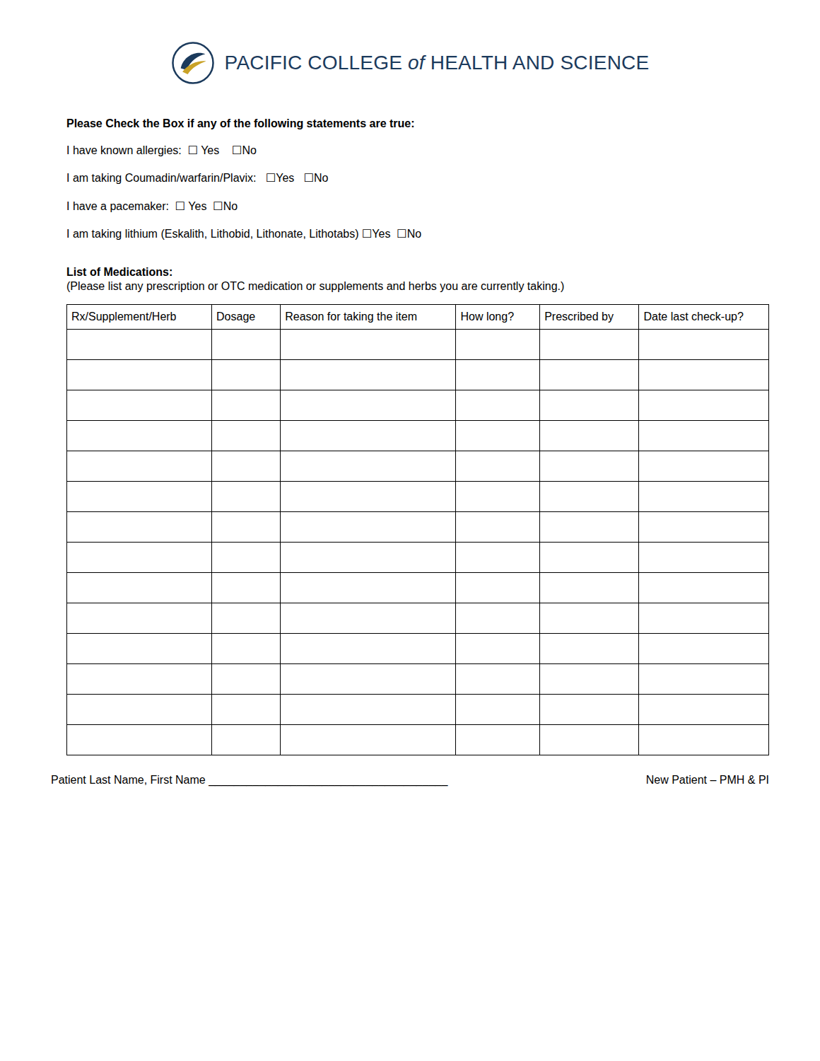PACIFIC COLLEGE of HEALTH AND SCIENCE
Please Check the Box if any of the following statements are true:
I have known allergies: ☐ Yes ☐No
I am taking Coumadin/warfarin/Plavix: ☐Yes ☐No
I have a pacemaker: ☐ Yes ☐No
I am taking lithium (Eskalith, Lithobid, Lithonate, Lithotabs) ☐Yes ☐No
List of Medications:
(Please list any prescription or OTC medication or supplements and herbs you are currently taking.)
| Rx/Supplement/Herb | Dosage | Reason for taking the item | How long? | Prescribed by | Date last check-up? |
| --- | --- | --- | --- | --- | --- |
Patient Last Name, First Name ______________________________________
New Patient – PMH & PI